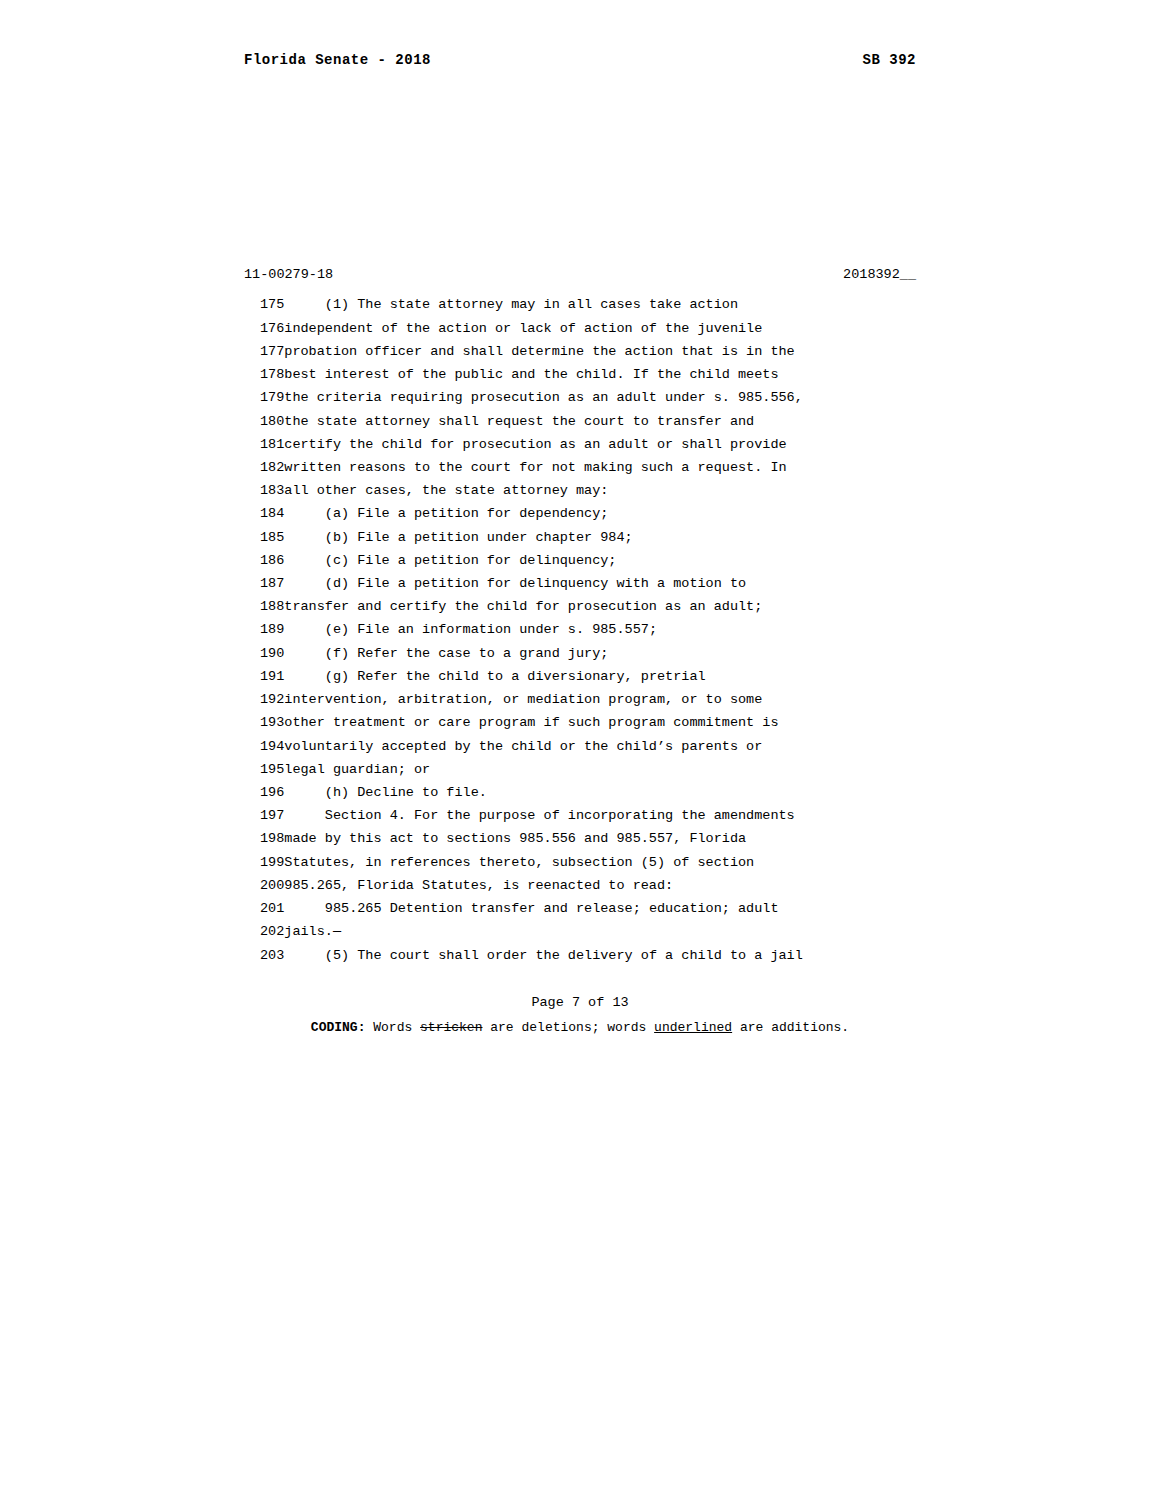Florida Senate - 2018
SB 392
11-00279-18
2018392__
| 175 | (1) The state attorney may in all cases take action |
| 176 | independent of the action or lack of action of the juvenile |
| 177 | probation officer and shall determine the action that is in the |
| 178 | best interest of the public and the child. If the child meets |
| 179 | the criteria requiring prosecution as an adult under s. 985.556, |
| 180 | the state attorney shall request the court to transfer and |
| 181 | certify the child for prosecution as an adult or shall provide |
| 182 | written reasons to the court for not making such a request. In |
| 183 | all other cases, the state attorney may: |
| 184 | (a) File a petition for dependency; |
| 185 | (b) File a petition under chapter 984; |
| 186 | (c) File a petition for delinquency; |
| 187 | (d) File a petition for delinquency with a motion to |
| 188 | transfer and certify the child for prosecution as an adult; |
| 189 | (e) File an information under s. 985.557; |
| 190 | (f) Refer the case to a grand jury; |
| 191 | (g) Refer the child to a diversionary, pretrial |
| 192 | intervention, arbitration, or mediation program, or to some |
| 193 | other treatment or care program if such program commitment is |
| 194 | voluntarily accepted by the child or the child’s parents or |
| 195 | legal guardian; or |
| 196 | (h) Decline to file. |
| 197 | Section 4. For the purpose of incorporating the amendments |
| 198 | made by this act to sections 985.556 and 985.557, Florida |
| 199 | Statutes, in references thereto, subsection (5) of section |
| 200 | 985.265, Florida Statutes, is reenacted to read: |
| 201 | 985.265 Detention transfer and release; education; adult |
| 202 | jails.— |
| 203 | (5) The court shall order the delivery of a child to a jail |
Page 7 of 13
CODING: Words stricken are deletions; words underlined are additions.